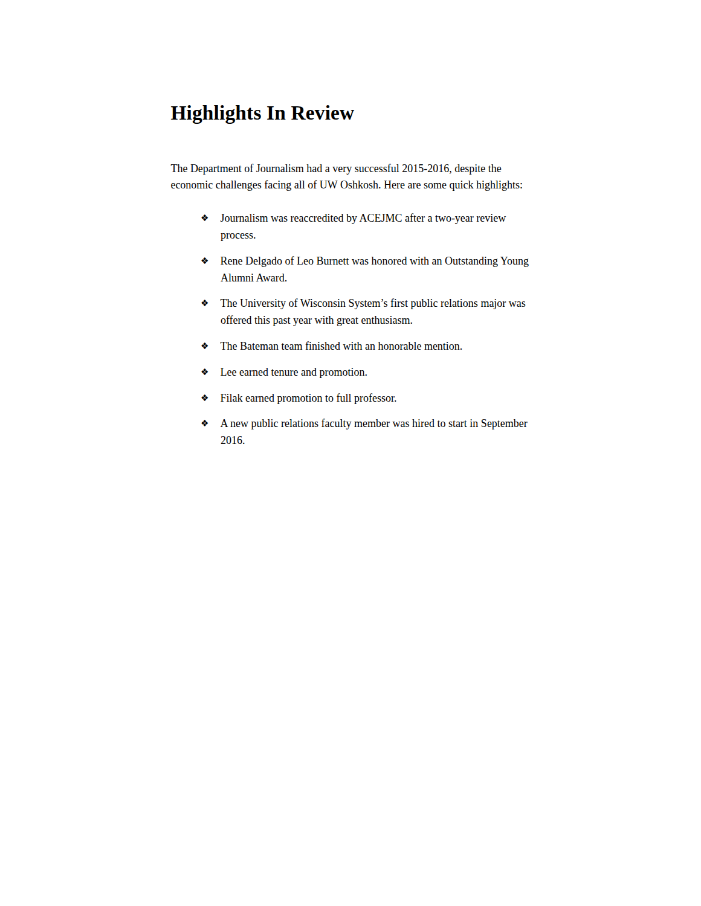Highlights In Review
The Department of Journalism had a very successful 2015-2016, despite the economic challenges facing all of UW Oshkosh. Here are some quick highlights:
Journalism was reaccredited by ACEJMC after a two-year review process.
Rene Delgado of Leo Burnett was honored with an Outstanding Young Alumni Award.
The University of Wisconsin System’s first public relations major was offered this past year with great enthusiasm.
The Bateman team finished with an honorable mention.
Lee earned tenure and promotion.
Filak earned promotion to full professor.
A new public relations faculty member was hired to start in September 2016.